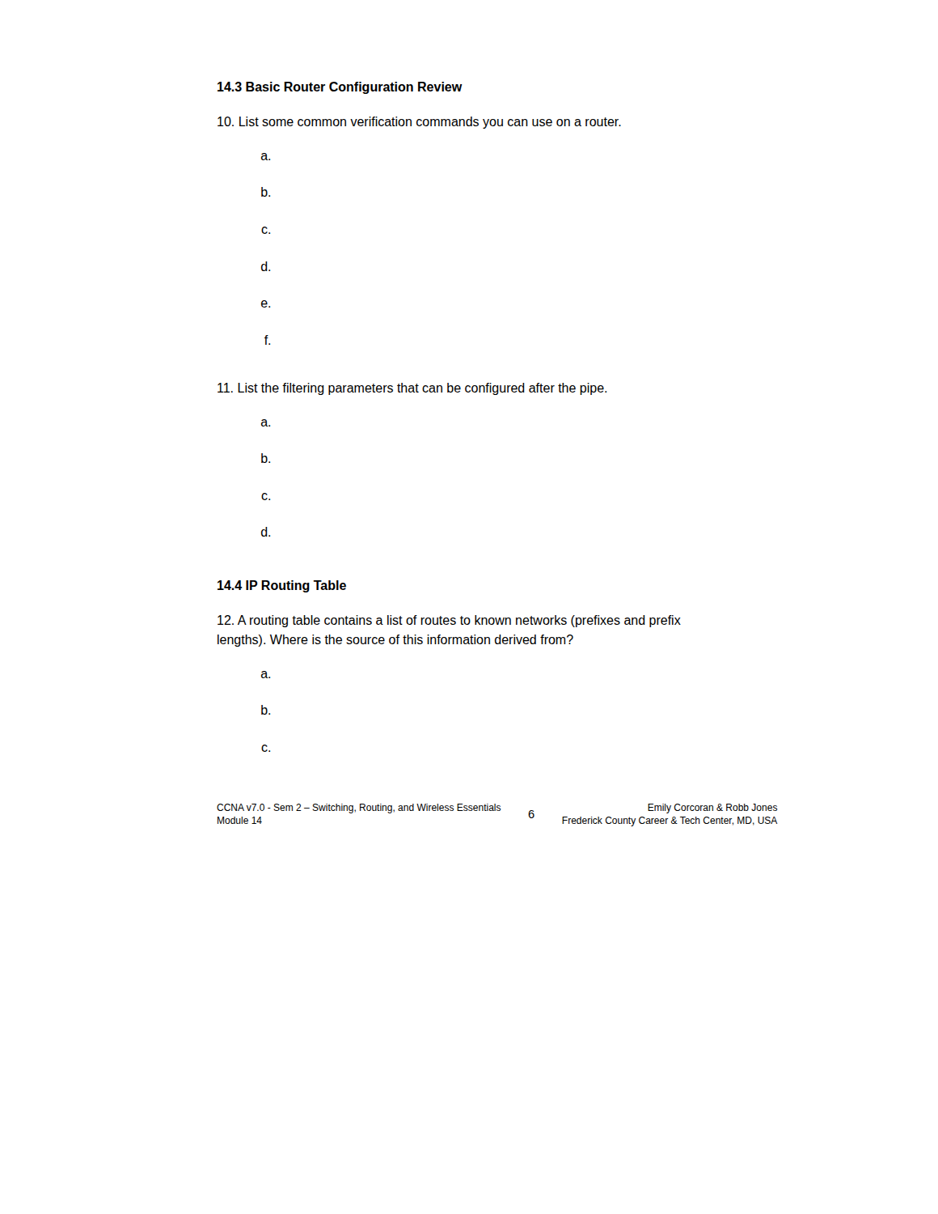14.3 Basic Router Configuration Review
10. List some common verification commands you can use on a router.
11. List the filtering parameters that can be configured after the pipe.
14.4 IP Routing Table
12. A routing table contains a list of routes to known networks (prefixes and prefix lengths). Where is the source of this information derived from?
CCNA v7.0 - Sem 2 – Switching, Routing, and Wireless Essentials
Module 14
6
Emily Corcoran & Robb Jones
Frederick County Career & Tech Center, MD, USA